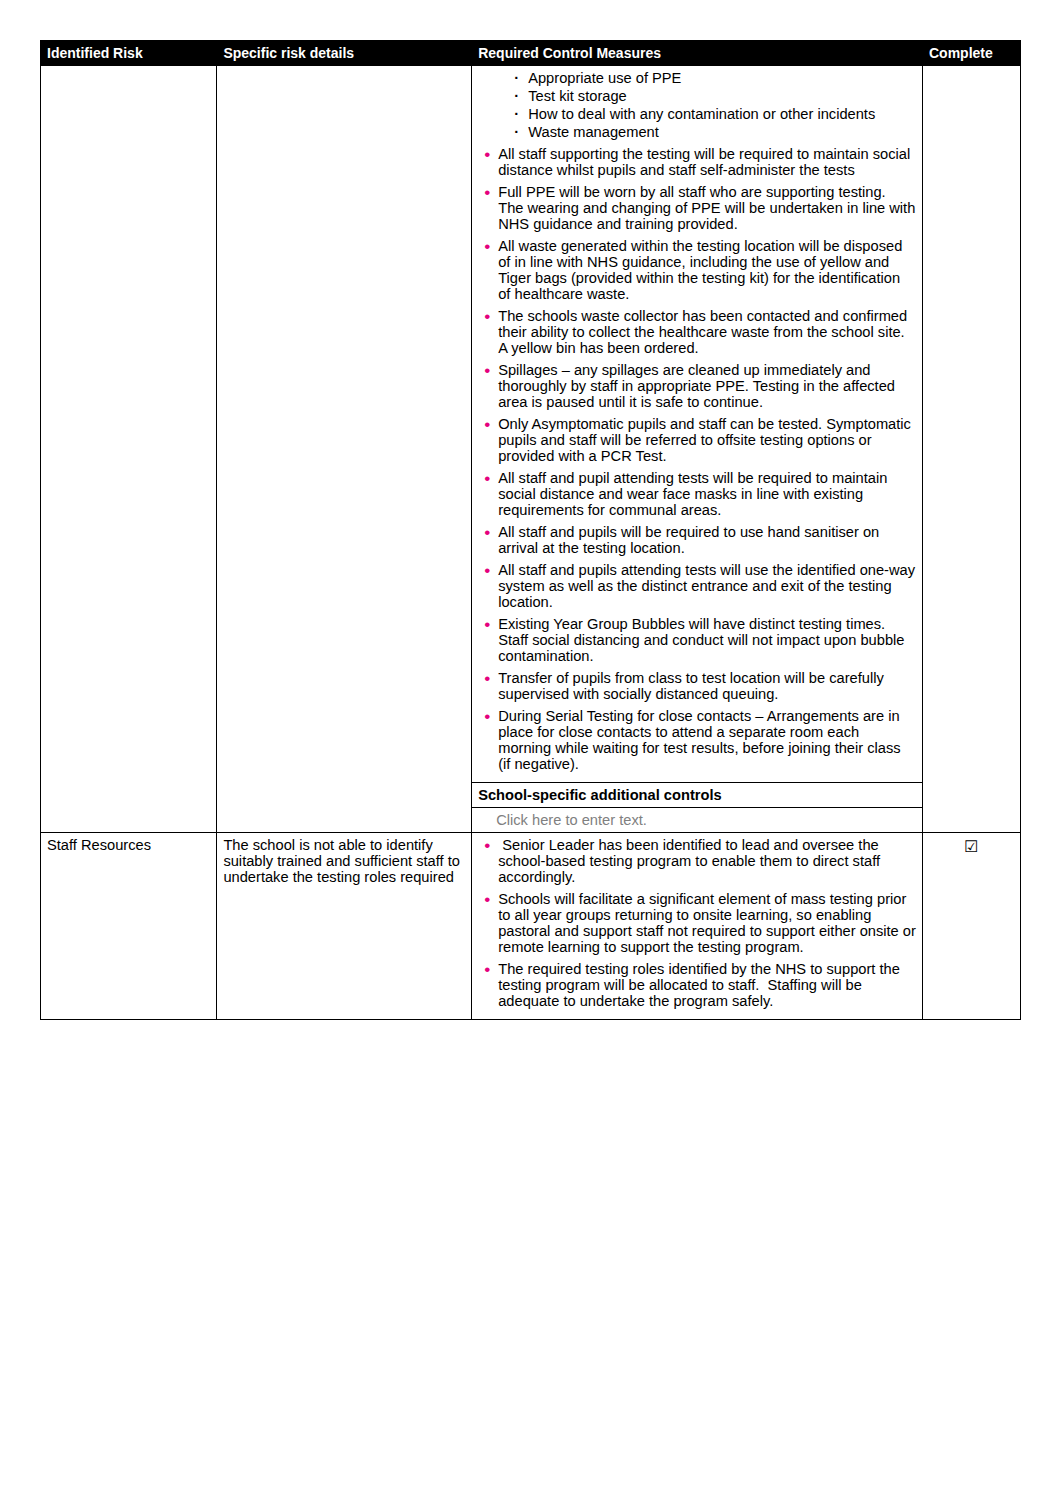| Identified Risk | Specific risk details | Required Control Measures | Complete |
| --- | --- | --- | --- |
| | | Appropriate use of PPE Test kit storage How to deal with any contamination or other incidents Waste management All staff supporting the testing will be required to maintain social distance whilst pupils and staff self-administer the tests Full PPE will be worn by all staff who are supporting testing. The wearing and changing of PPE will be undertaken in line with NHS guidance and training provided. All waste generated within the testing location will be disposed of in line with NHS guidance, including the use of yellow and Tiger bags (provided within the testing kit) for the identification of healthcare waste. The schools waste collector has been contacted and confirmed their ability to collect the healthcare waste from the school site. A yellow bin has been ordered. Spillages – any spillages are cleaned up immediately and thoroughly by staff in appropriate PPE. Testing in the affected area is paused until it is safe to continue. Only Asymptomatic pupils and staff can be tested. Symptomatic pupils and staff will be referred to offsite testing options or provided with a PCR Test. All staff and pupil attending tests will be required to maintain social distance and wear face masks in line with existing requirements for communal areas. All staff and pupils will be required to use hand sanitiser on arrival at the testing location. All staff and pupils attending tests will use the identified one-way system as well as the distinct entrance and exit of the testing location. Existing Year Group Bubbles will have distinct testing times. Staff social distancing and conduct will not impact upon bubble contamination. Transfer of pupils from class to test location will be carefully supervised with socially distanced queuing. During Serial Testing for close contacts – Arrangements are in place for close contacts to attend a separate room each morning while waiting for test results, before joining their class (if negative). School-specific additional controls Click here to enter text. | |
| Staff Resources | The school is not able to identify suitably trained and sufficient staff to undertake the testing roles required | Senior Leader has been identified to lead and oversee the school-based testing program to enable them to direct staff accordingly. Schools will facilitate a significant element of mass testing prior to all year groups returning to onsite learning, so enabling pastoral and support staff not required to support either onsite or remote learning to support the testing program. The required testing roles identified by the NHS to support the testing program will be allocated to staff. Staffing will be adequate to undertake the program safely. | ☑ |